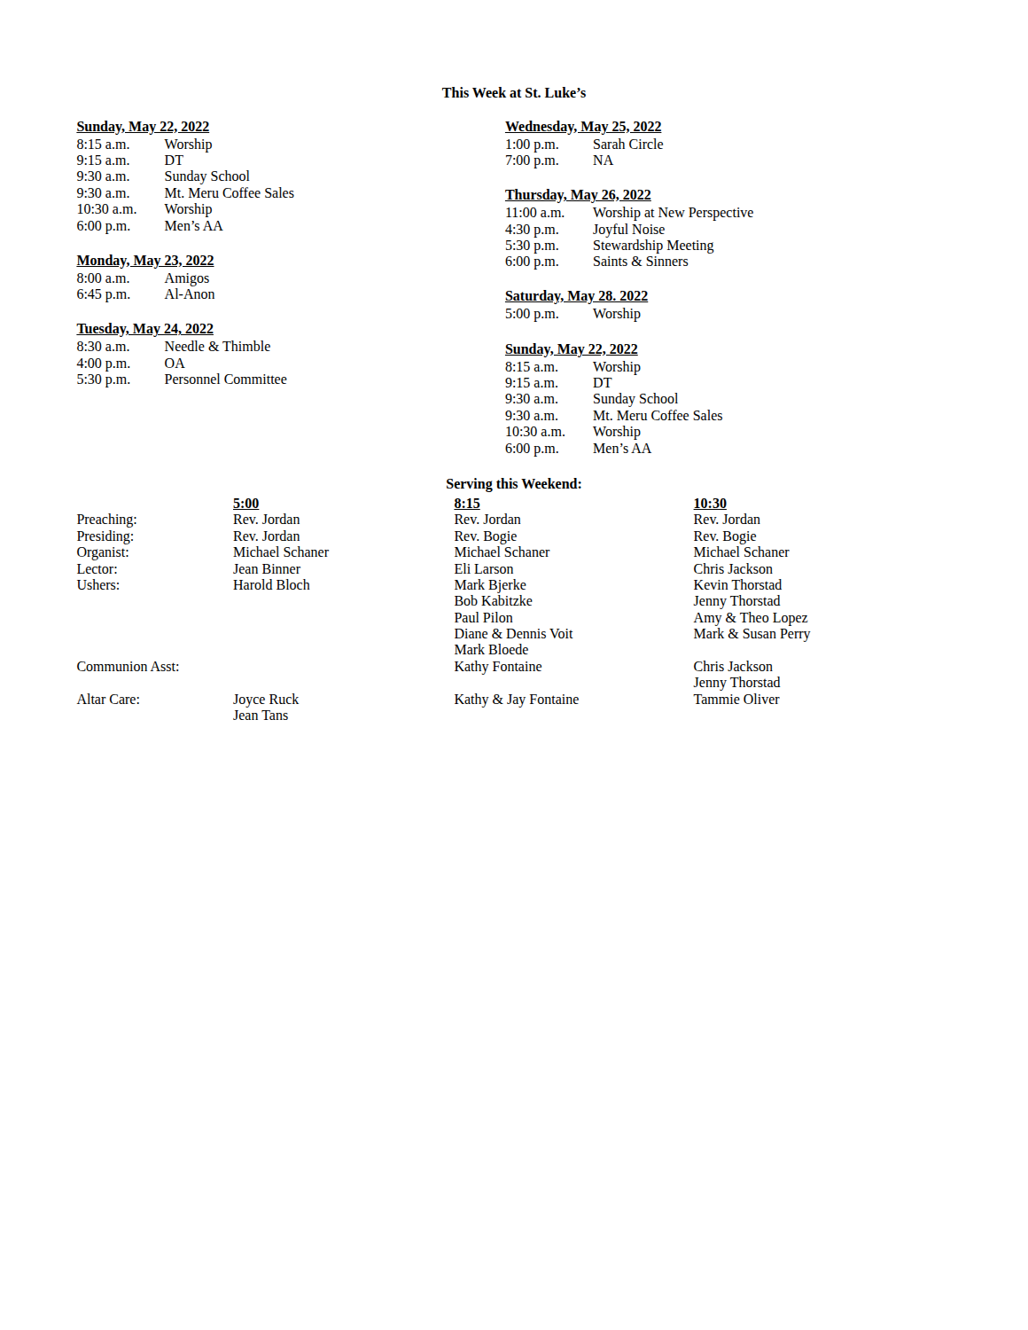This Week at St. Luke’s
| Sunday, May 22, 2022 / 8:15 a.m. / Worship / / 9:15 a.m. / DT / / 9:30 a.m. / Sunday School / / 9:30 a.m. / Mt. Meru Coffee Sales / / 10:30 a.m. / Worship / / 6:00 p.m. / Men’s AA / Monday, May 23, 2022 / 8:00 a.m. / Amigos / / 6:45 p.m. / Al-Anon / Tuesday, May 24, 2022 / 8:30 a.m. / Needle & Thimble / / 4:00 p.m. / OA / / 5:30 p.m. / Personnel Committee / | Wednesday, May 25, 2022 / 1:00 p.m. / Sarah Circle / / 7:00 p.m. / NA / Thursday, May 26, 2022 / 11:00 a.m. / Worship at New Perspective / / 4:30 p.m. / Joyful Noise / / 5:30 p.m. / Stewardship Meeting / / 6:00 p.m. / Saints & Sinners / Saturday, May 28. 2022 / 5:00 p.m. / Worship / Sunday, May 22, 2022 / 8:15 a.m. / Worship / / 9:15 a.m. / DT / / 9:30 a.m. / Sunday School / / 9:30 a.m. / Mt. Meru Coffee Sales / / 10:30 a.m. / Worship / / 6:00 p.m. / Men’s AA / |
Serving this Weekend:
| | 5:00 | 8:15 | 10:30 |
| Preaching: | Rev. Jordan | Rev. Jordan | Rev. Jordan |
| Presiding: | Rev. Jordan | Rev. Bogie | Rev. Bogie |
| Organist: | Michael Schaner | Michael Schaner | Michael Schaner |
| Lector: | Jean Binner | Eli Larson | Chris Jackson |
| Ushers: | Harold Bloch | Mark Bjerke | Kevin Thorstad |
| | | Bob Kabitzke | Jenny Thorstad |
| | | Paul Pilon | Amy & Theo Lopez |
| | | Diane & Dennis Voit | Mark & Susan Perry |
| | | Mark Bloede | |
| Communion Asst: | | Kathy Fontaine | Chris Jackson |
| | | | Jenny Thorstad |
| Altar Care: | Joyce Ruck | Kathy & Jay Fontaine | Tammie Oliver |
| | Jean Tans | | |